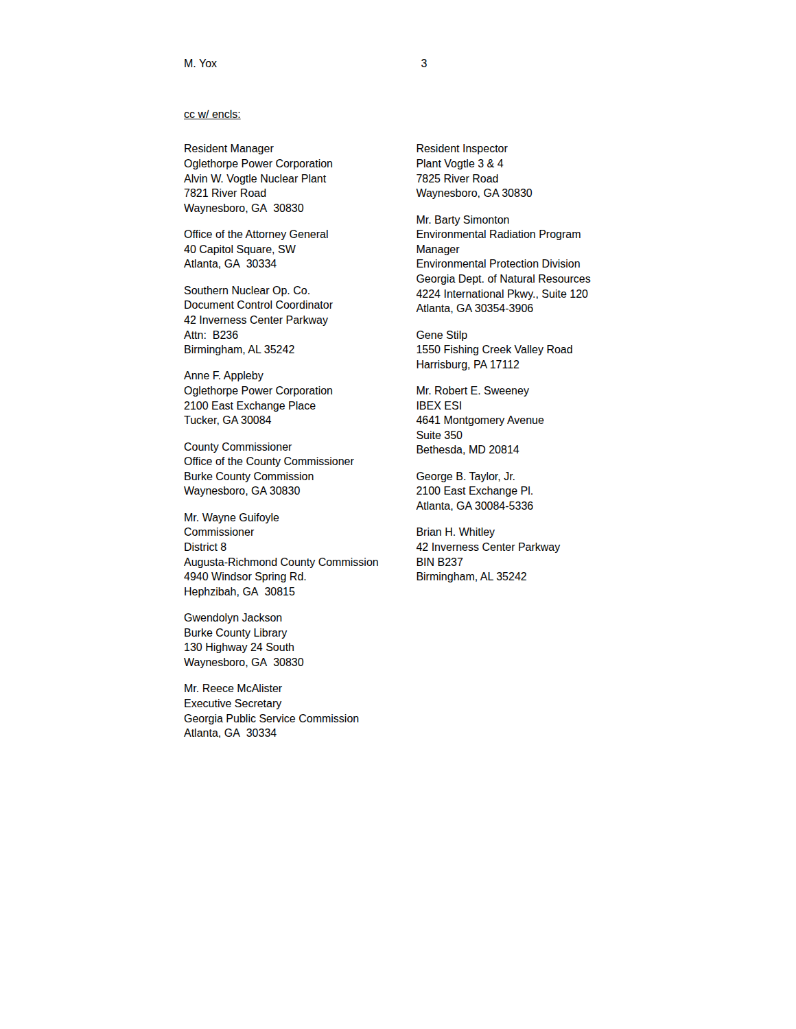M. Yox
3
cc w/ encls:
Resident Manager
Oglethorpe Power Corporation
Alvin W. Vogtle Nuclear Plant
7821 River Road
Waynesboro, GA 30830
Office of the Attorney General
40 Capitol Square, SW
Atlanta, GA 30334
Southern Nuclear Op. Co.
Document Control Coordinator
42 Inverness Center Parkway
Attn: B236
Birmingham, AL 35242
Anne F. Appleby
Oglethorpe Power Corporation
2100 East Exchange Place
Tucker, GA 30084
County Commissioner
Office of the County Commissioner
Burke County Commission
Waynesboro, GA 30830
Mr. Wayne Guifoyle
Commissioner
District 8
Augusta-Richmond County Commission
4940 Windsor Spring Rd.
Hephzibah, GA 30815
Gwendolyn Jackson
Burke County Library
130 Highway 24 South
Waynesboro, GA 30830
Mr. Reece McAlister
Executive Secretary
Georgia Public Service Commission
Atlanta, GA 30334
Resident Inspector
Plant Vogtle 3 & 4
7825 River Road
Waynesboro, GA 30830
Mr. Barty Simonton
Environmental Radiation Program Manager
Environmental Protection Division
Georgia Dept. of Natural Resources
4224 International Pkwy., Suite 120
Atlanta, GA 30354-3906
Gene Stilp
1550 Fishing Creek Valley Road
Harrisburg, PA 17112
Mr. Robert E. Sweeney
IBEX ESI
4641 Montgomery Avenue
Suite 350
Bethesda, MD 20814
George B. Taylor, Jr.
2100 East Exchange Pl.
Atlanta, GA 30084-5336
Brian H. Whitley
42 Inverness Center Parkway
BIN B237
Birmingham, AL 35242